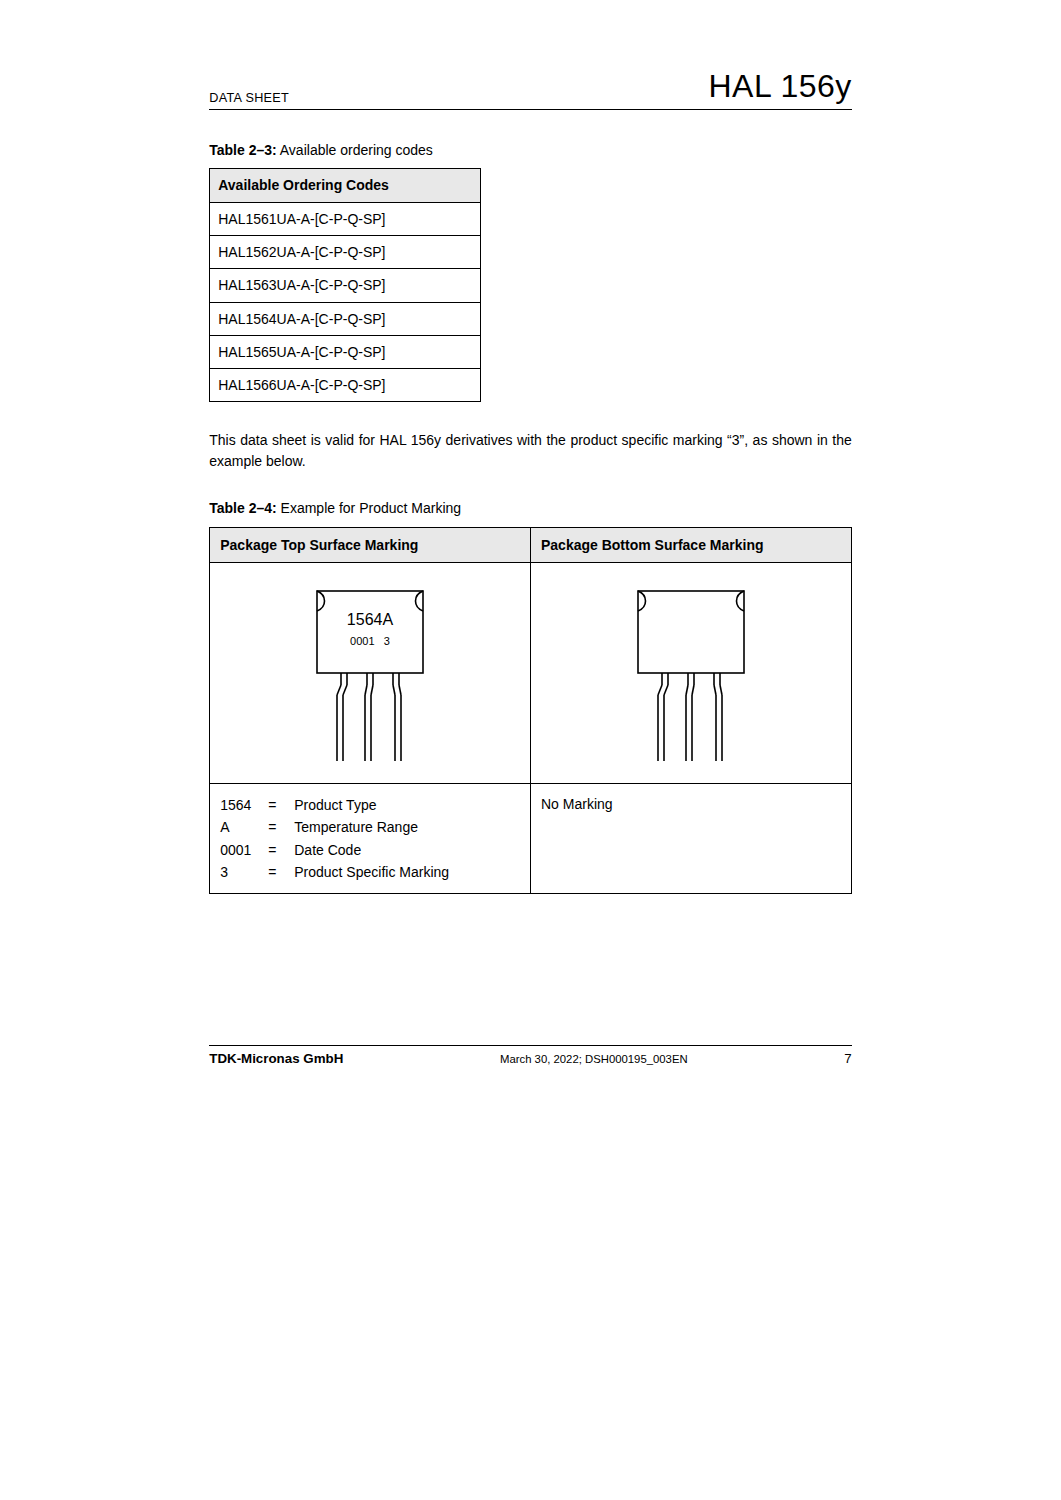DATA SHEET
HAL 156y
Table 2–3: Available ordering codes
| Available Ordering Codes |
| --- |
| HAL1561UA-A-[C-P-Q-SP] |
| HAL1562UA-A-[C-P-Q-SP] |
| HAL1563UA-A-[C-P-Q-SP] |
| HAL1564UA-A-[C-P-Q-SP] |
| HAL1565UA-A-[C-P-Q-SP] |
| HAL1566UA-A-[C-P-Q-SP] |
This data sheet is valid for HAL 156y derivatives with the product specific marking “3”, as shown in the example below.
Table 2–4: Example for Product Marking
| Package Top Surface Marking | Package Bottom Surface Marking |
| --- | --- |
| 1564A 0001 3 | |
| / 1564 / = / Product Type / / A / = / Temperature Range / / 0001 / = / Date Code / / 3 / = / Product Specific Marking / | No Marking |
TDK-Micronas GmbH
March 30, 2022; DSH000195_003EN
7